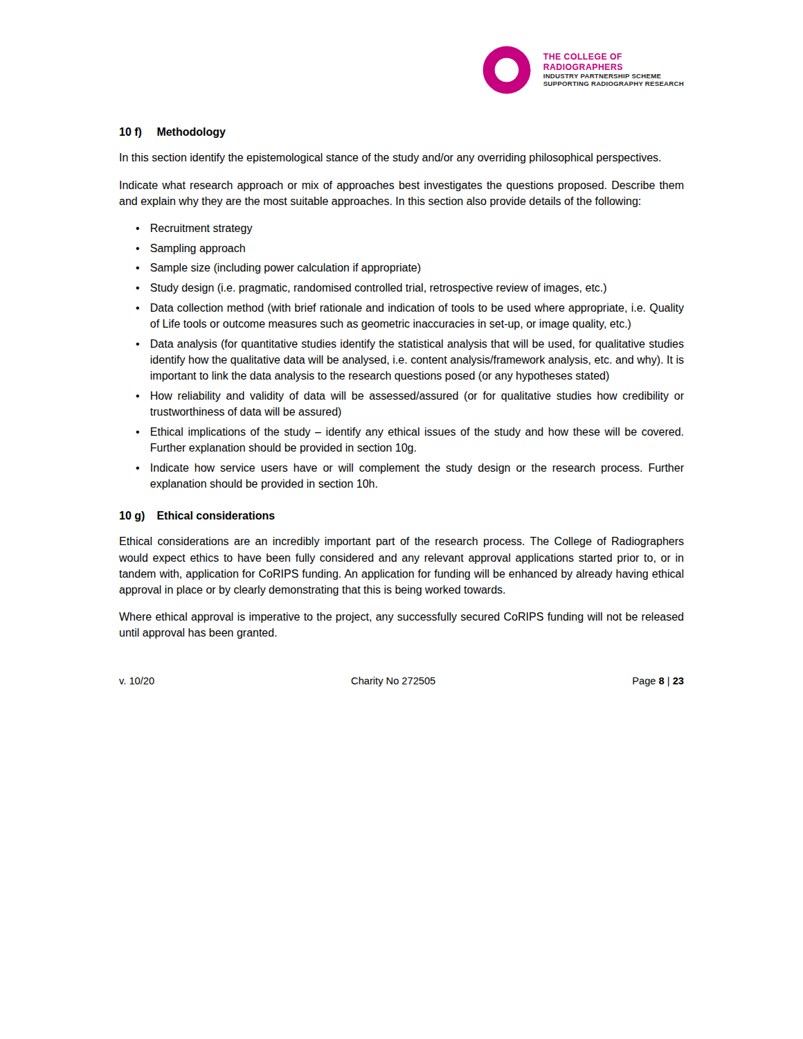THE COLLEGE OF
RADIOGRAPHERS
INDUSTRY PARTNERSHIP SCHEME
SUPPORTING RADIOGRAPHY RESEARCH
10 f) Methodology
In this section identify the epistemological stance of the study and/or any overriding philosophical perspectives.
Indicate what research approach or mix of approaches best investigates the questions proposed. Describe them and explain why they are the most suitable approaches. In this section also provide details of the following:
Recruitment strategy
Sampling approach
Sample size (including power calculation if appropriate)
Study design (i.e. pragmatic, randomised controlled trial, retrospective review of images, etc.)
Data collection method (with brief rationale and indication of tools to be used where appropriate, i.e. Quality of Life tools or outcome measures such as geometric inaccuracies in set-up, or image quality, etc.)
Data analysis (for quantitative studies identify the statistical analysis that will be used, for qualitative studies identify how the qualitative data will be analysed, i.e. content analysis/framework analysis, etc. and why). It is important to link the data analysis to the research questions posed (or any hypotheses stated)
How reliability and validity of data will be assessed/assured (or for qualitative studies how credibility or trustworthiness of data will be assured)
Ethical implications of the study – identify any ethical issues of the study and how these will be covered. Further explanation should be provided in section 10g.
Indicate how service users have or will complement the study design or the research process. Further explanation should be provided in section 10h.
10 g) Ethical considerations
Ethical considerations are an incredibly important part of the research process. The College of Radiographers would expect ethics to have been fully considered and any relevant approval applications started prior to, or in tandem with, application for CoRIPS funding. An application for funding will be enhanced by already having ethical approval in place or by clearly demonstrating that this is being worked towards.
Where ethical approval is imperative to the project, any successfully secured CoRIPS funding will not be released until approval has been granted.
v. 10/20
Charity No 272505
Page 8 | 23